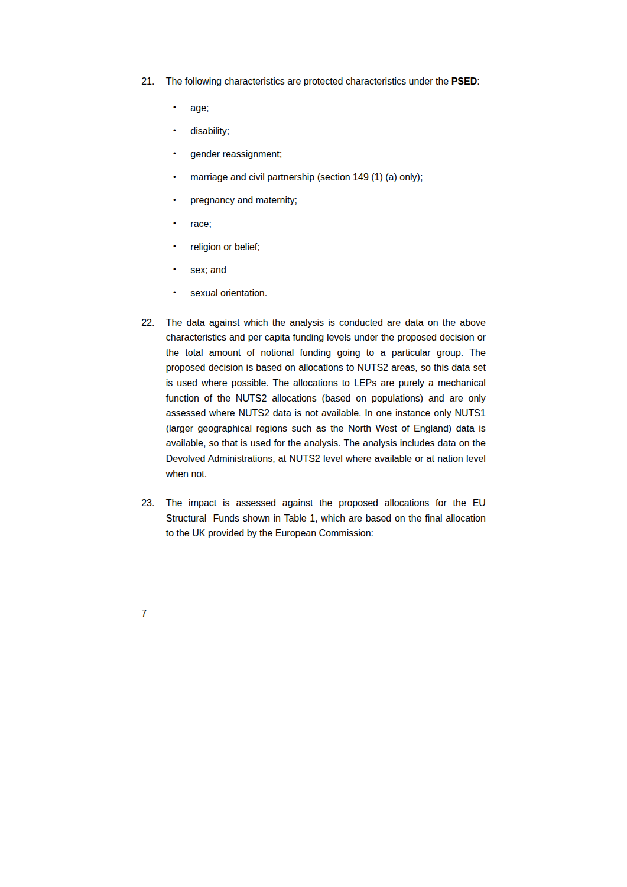The following characteristics are protected characteristics under the PSED:
age;
disability;
gender reassignment;
marriage and civil partnership (section 149 (1) (a) only);
pregnancy and maternity;
race;
religion or belief;
sex; and
sexual orientation.
The data against which the analysis is conducted are data on the above characteristics and per capita funding levels under the proposed decision or the total amount of notional funding going to a particular group. The proposed decision is based on allocations to NUTS2 areas, so this data set is used where possible. The allocations to LEPs are purely a mechanical function of the NUTS2 allocations (based on populations) and are only assessed where NUTS2 data is not available. In one instance only NUTS1 (larger geographical regions such as the North West of England) data is available, so that is used for the analysis. The analysis includes data on the Devolved Administrations, at NUTS2 level where available or at nation level when not.
The impact is assessed against the proposed allocations for the EU Structural Funds shown in Table 1, which are based on the final allocation to the UK provided by the European Commission:
7